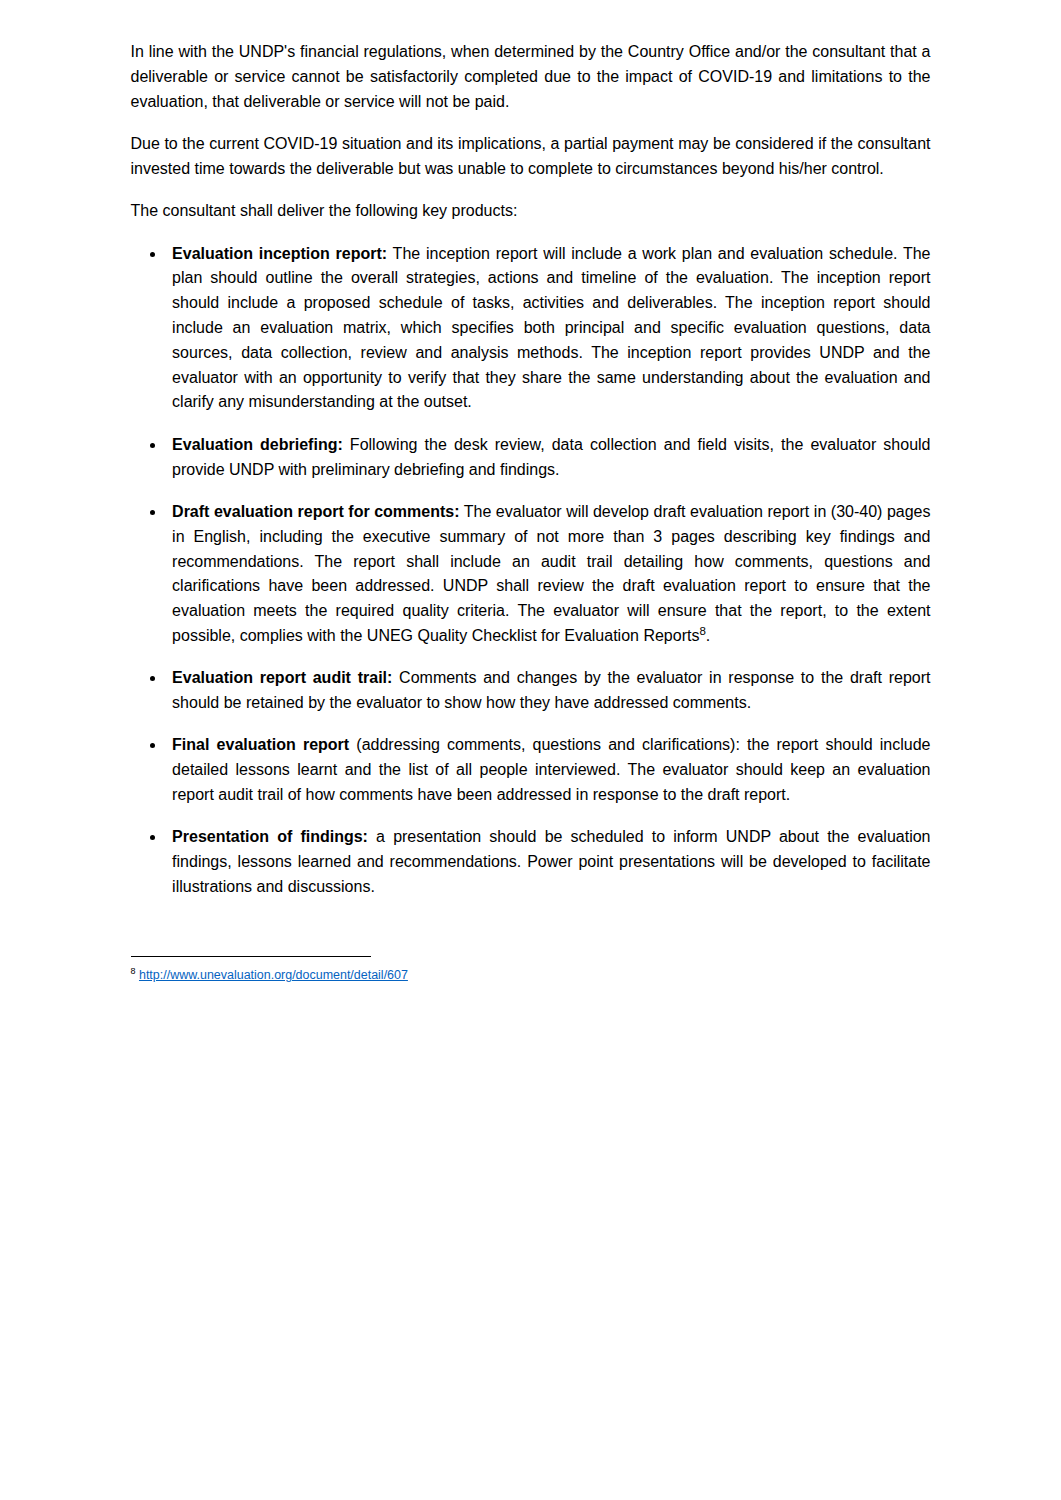In line with the UNDP's financial regulations, when determined by the Country Office and/or the consultant that a deliverable or service cannot be satisfactorily completed due to the impact of COVID-19 and limitations to the evaluation, that deliverable or service will not be paid.
Due to the current COVID-19 situation and its implications, a partial payment may be considered if the consultant invested time towards the deliverable but was unable to complete to circumstances beyond his/her control.
The consultant shall deliver the following key products:
Evaluation inception report: The inception report will include a work plan and evaluation schedule. The plan should outline the overall strategies, actions and timeline of the evaluation. The inception report should include a proposed schedule of tasks, activities and deliverables. The inception report should include an evaluation matrix, which specifies both principal and specific evaluation questions, data sources, data collection, review and analysis methods. The inception report provides UNDP and the evaluator with an opportunity to verify that they share the same understanding about the evaluation and clarify any misunderstanding at the outset.
Evaluation debriefing: Following the desk review, data collection and field visits, the evaluator should provide UNDP with preliminary debriefing and findings.
Draft evaluation report for comments: The evaluator will develop draft evaluation report in (30-40) pages in English, including the executive summary of not more than 3 pages describing key findings and recommendations. The report shall include an audit trail detailing how comments, questions and clarifications have been addressed. UNDP shall review the draft evaluation report to ensure that the evaluation meets the required quality criteria. The evaluator will ensure that the report, to the extent possible, complies with the UNEG Quality Checklist for Evaluation Reports8.
Evaluation report audit trail: Comments and changes by the evaluator in response to the draft report should be retained by the evaluator to show how they have addressed comments.
Final evaluation report (addressing comments, questions and clarifications): the report should include detailed lessons learnt and the list of all people interviewed. The evaluator should keep an evaluation report audit trail of how comments have been addressed in response to the draft report.
Presentation of findings: a presentation should be scheduled to inform UNDP about the evaluation findings, lessons learned and recommendations. Power point presentations will be developed to facilitate illustrations and discussions.
8 http://www.unevaluation.org/document/detail/607